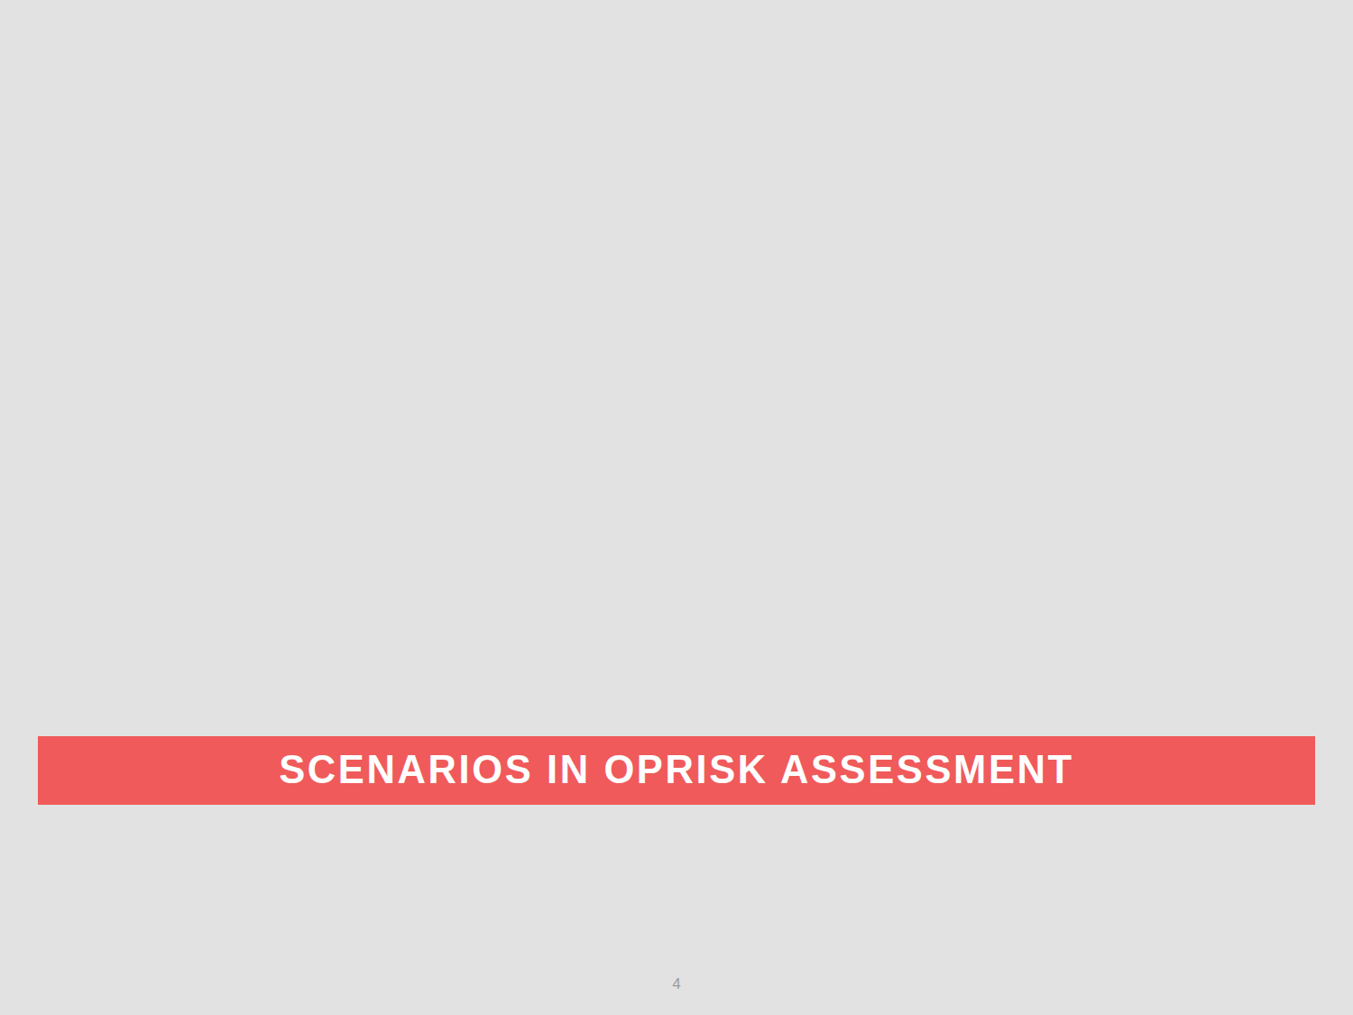Scenarios in OpRisk Assessment
4